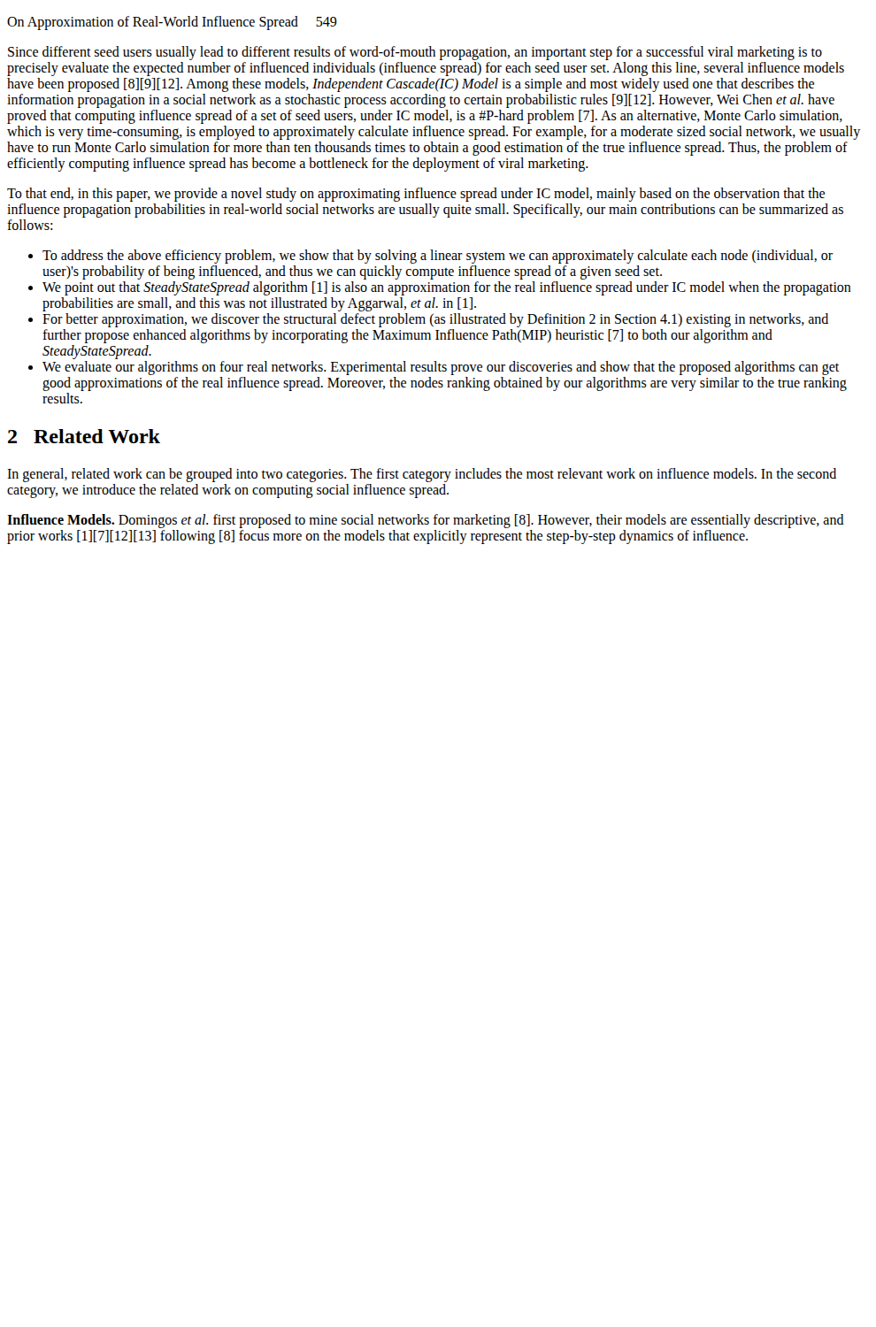On Approximation of Real-World Influence Spread 549
Since different seed users usually lead to different results of word-of-mouth propagation, an important step for a successful viral marketing is to precisely evaluate the expected number of influenced individuals (influence spread) for each seed user set. Along this line, several influence models have been proposed [8][9][12]. Among these models, Independent Cascade(IC) Model is a simple and most widely used one that describes the information propagation in a social network as a stochastic process according to certain probabilistic rules [9][12]. However, Wei Chen et al. have proved that computing influence spread of a set of seed users, under IC model, is a #P-hard problem [7]. As an alternative, Monte Carlo simulation, which is very time-consuming, is employed to approximately calculate influence spread. For example, for a moderate sized social network, we usually have to run Monte Carlo simulation for more than ten thousands times to obtain a good estimation of the true influence spread. Thus, the problem of efficiently computing influence spread has become a bottleneck for the deployment of viral marketing.
To that end, in this paper, we provide a novel study on approximating influence spread under IC model, mainly based on the observation that the influence propagation probabilities in real-world social networks are usually quite small. Specifically, our main contributions can be summarized as follows:
To address the above efficiency problem, we show that by solving a linear system we can approximately calculate each node (individual, or user)'s probability of being influenced, and thus we can quickly compute influence spread of a given seed set.
We point out that SteadyStateSpread algorithm [1] is also an approximation for the real influence spread under IC model when the propagation probabilities are small, and this was not illustrated by Aggarwal, et al. in [1].
For better approximation, we discover the structural defect problem (as illustrated by Definition 2 in Section 4.1) existing in networks, and further propose enhanced algorithms by incorporating the Maximum Influence Path(MIP) heuristic [7] to both our algorithm and SteadyStateSpread.
We evaluate our algorithms on four real networks. Experimental results prove our discoveries and show that the proposed algorithms can get good approximations of the real influence spread. Moreover, the nodes ranking obtained by our algorithms are very similar to the true ranking results.
2 Related Work
In general, related work can be grouped into two categories. The first category includes the most relevant work on influence models. In the second category, we introduce the related work on computing social influence spread.
Influence Models. Domingos et al. first proposed to mine social networks for marketing [8]. However, their models are essentially descriptive, and prior works [1][7][12][13] following [8] focus more on the models that explicitly represent the step-by-step dynamics of influence.